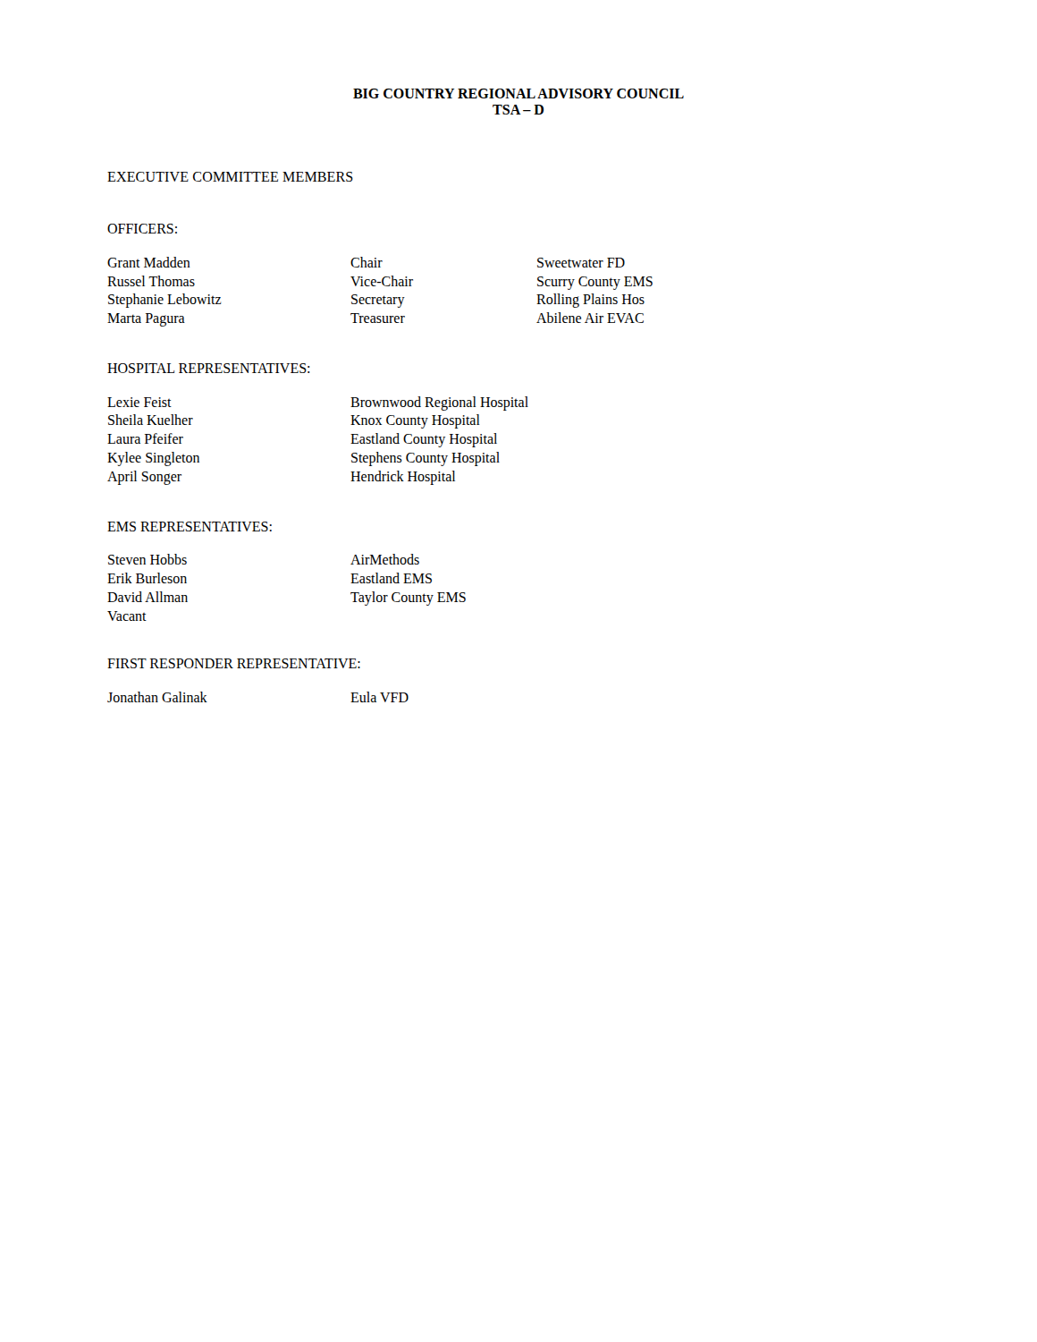BIG COUNTRY REGIONAL ADVISORY COUNCIL TSA – D
EXECUTIVE COMMITTEE MEMBERS
OFFICERS:
| Grant Madden | Chair | Sweetwater FD |
| Russel Thomas | Vice-Chair | Scurry County EMS |
| Stephanie Lebowitz | Secretary | Rolling Plains Hos |
| Marta Pagura | Treasurer | Abilene Air EVAC |
HOSPITAL REPRESENTATIVES:
| Lexie Feist | Brownwood Regional Hospital |
| Sheila Kuelher | Knox County Hospital |
| Laura Pfeifer | Eastland County Hospital |
| Kylee Singleton | Stephens County Hospital |
| April Songer | Hendrick Hospital |
EMS REPRESENTATIVES:
| Steven Hobbs | AirMethods |
| Erik Burleson | Eastland EMS |
| David Allman | Taylor County EMS |
| Vacant | |
FIRST RESPONDER REPRESENTATIVE:
| Jonathan Galinak | Eula VFD |